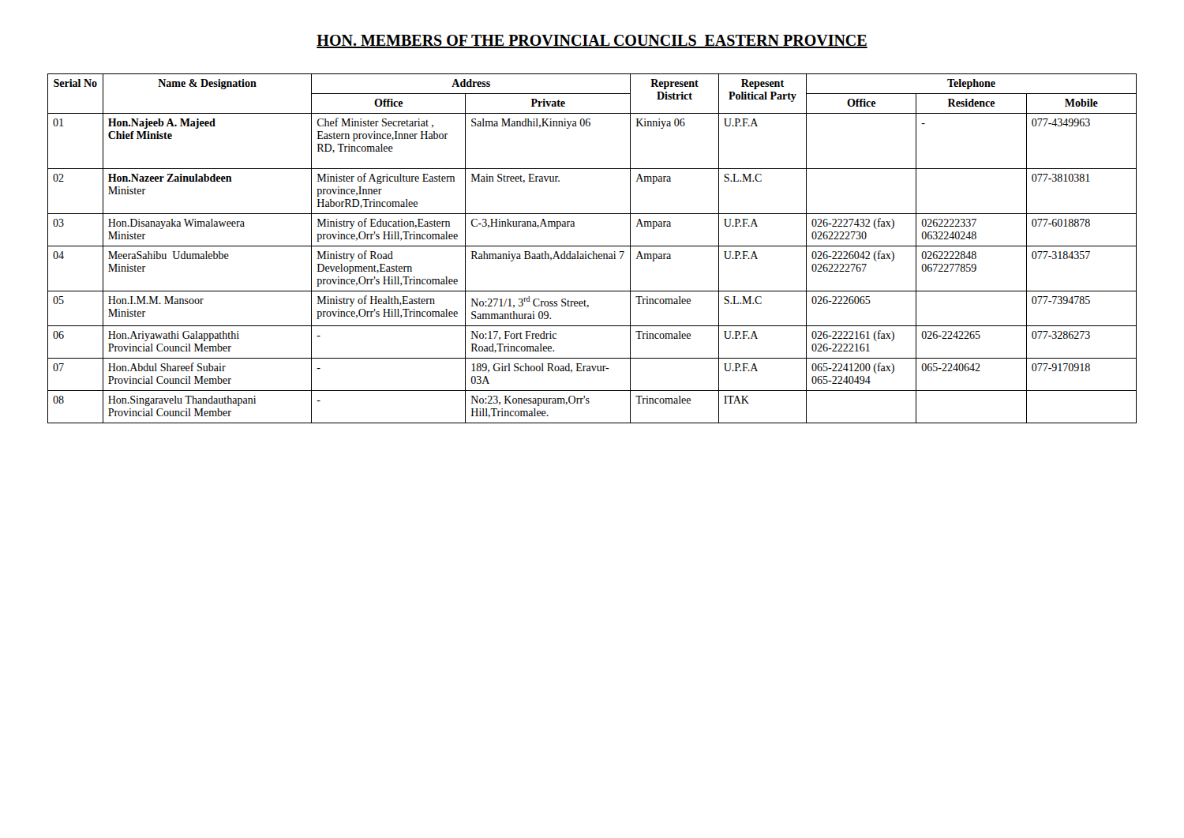HON. MEMBERS OF THE PROVINCIAL COUNCILS EASTERN PROVINCE
| Serial No | Name & Designation | Address | Represent District | Repesent Political Party | Telephone |
| --- | --- | --- | --- | --- | --- |
| Office | Private | Office | Residence | Mobile |
| 01 | Hon.Najeeb A. Majeed Chief Ministe | Chef Minister Secretariat , Eastern province,Inner Habor RD, Trincomalee | Salma Mandhil,Kinniya 06 | Kinniya 06 | U.P.F.A | | - | 077-4349963 |
| 02 | Hon.Nazeer Zainulabdeen Minister | Minister of Agriculture Eastern province,Inner HaborRD,Trincomalee | Main Street, Eravur. | Ampara | S.L.M.C | | | 077-3810381 |
| 03 | Hon.Disanayaka Wimalaweera Minister | Ministry of Education,Eastern province,Orr's Hill,Trincomalee | C-3,Hinkurana,Ampara | Ampara | U.P.F.A | 026-2227432 (fax) 0262222730 | 0262222337 0632240248 | 077-6018878 |
| 04 | MeeraSahibu Udumalebbe Minister | Ministry of Road Development,Eastern province,Orr's Hill,Trincomalee | Rahmaniya Baath,Addalaichenai 7 | Ampara | U.P.F.A | 026-2226042 (fax) 0262222767 | 0262222848 0672277859 | 077-3184357 |
| 05 | Hon.I.M.M. Mansoor Minister | Ministry of Health,Eastern province,Orr's Hill,Trincomalee | No:271/1, 3 rd Cross Street, Sammanthurai 09. | Trincomalee | S.L.M.C | 026-2226065 | | 077-7394785 |
| 06 | Hon.Ariyawathi Galappaththi Provincial Council Member | - | No:17, Fort Fredric Road,Trincomalee. | Trincomalee | U.P.F.A | 026-2222161 (fax) 026-2222161 | 026-2242265 | 077-3286273 |
| 07 | Hon.Abdul Shareef Subair Provincial Council Member | - | 189, Girl School Road, Eravur-03A | | U.P.F.A | 065-2241200 (fax) 065-2240494 | 065-2240642 | 077-9170918 |
| 08 | Hon.Singaravelu Thandauthapani Provincial Council Member | - | No:23, Konesapuram,Orr's Hill,Trincomalee. | Trincomalee | ITAK | | | |